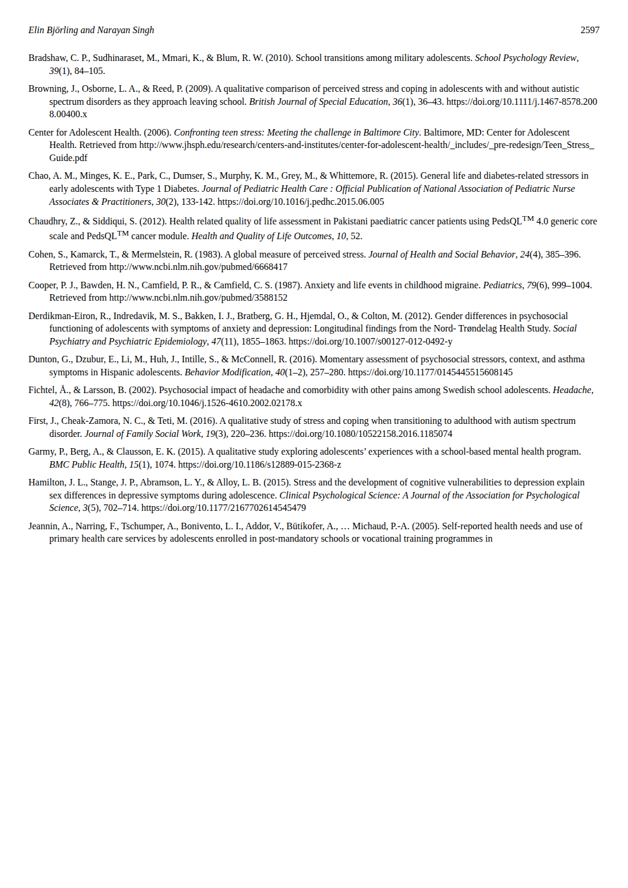Elin Björling and Narayan Singh 2597
Bradshaw, C. P., Sudhinaraset, M., Mmari, K., & Blum, R. W. (2010). School transitions among military adolescents. School Psychology Review, 39(1), 84–105.
Browning, J., Osborne, L. A., & Reed, P. (2009). A qualitative comparison of perceived stress and coping in adolescents with and without autistic spectrum disorders as they approach leaving school. British Journal of Special Education, 36(1), 36–43. https://doi.org/10.1111/j.1467-8578.2008.00400.x
Center for Adolescent Health. (2006). Confronting teen stress: Meeting the challenge in Baltimore City. Baltimore, MD: Center for Adolescent Health. Retrieved from http://www.jhsph.edu/research/centers-and-institutes/center-for-adolescent-health/_includes/_pre-redesign/Teen_Stress_Guide.pdf
Chao, A. M., Minges, K. E., Park, C., Dumser, S., Murphy, K. M., Grey, M., & Whittemore, R. (2015). General life and diabetes-related stressors in early adolescents with Type 1 Diabetes. Journal of Pediatric Health Care : Official Publication of National Association of Pediatric Nurse Associates & Practitioners, 30(2), 133-142. https://doi.org/10.1016/j.pedhc.2015.06.005
Chaudhry, Z., & Siddiqui, S. (2012). Health related quality of life assessment in Pakistani paediatric cancer patients using PedsQLTM 4.0 generic core scale and PedsQLTM cancer module. Health and Quality of Life Outcomes, 10, 52.
Cohen, S., Kamarck, T., & Mermelstein, R. (1983). A global measure of perceived stress. Journal of Health and Social Behavior, 24(4), 385–396. Retrieved from http://www.ncbi.nlm.nih.gov/pubmed/6668417
Cooper, P. J., Bawden, H. N., Camfield, P. R., & Camfield, C. S. (1987). Anxiety and life events in childhood migraine. Pediatrics, 79(6), 999–1004. Retrieved from http://www.ncbi.nlm.nih.gov/pubmed/3588152
Derdikman-Eiron, R., Indredavik, M. S., Bakken, I. J., Bratberg, G. H., Hjemdal, O., & Colton, M. (2012). Gender differences in psychosocial functioning of adolescents with symptoms of anxiety and depression: Longitudinal findings from the Nord- Trøndelag Health Study. Social Psychiatry and Psychiatric Epidemiology, 47(11), 1855–1863. https://doi.org/10.1007/s00127-012-0492-y
Dunton, G., Dzubur, E., Li, M., Huh, J., Intille, S., & McConnell, R. (2016). Momentary assessment of psychosocial stressors, context, and asthma symptoms in Hispanic adolescents. Behavior Modification, 40(1–2), 257–280. https://doi.org/10.1177/0145445515608145
Fichtel, Å., & Larsson, B. (2002). Psychosocial impact of headache and comorbidity with other pains among Swedish school adolescents. Headache, 42(8), 766–775. https://doi.org/10.1046/j.1526-4610.2002.02178.x
First, J., Cheak-Zamora, N. C., & Teti, M. (2016). A qualitative study of stress and coping when transitioning to adulthood with autism spectrum disorder. Journal of Family Social Work, 19(3), 220–236. https://doi.org/10.1080/10522158.2016.1185074
Garmy, P., Berg, A., & Clausson, E. K. (2015). A qualitative study exploring adolescents’ experiences with a school-based mental health program. BMC Public Health, 15(1), 1074. https://doi.org/10.1186/s12889-015-2368-z
Hamilton, J. L., Stange, J. P., Abramson, L. Y., & Alloy, L. B. (2015). Stress and the development of cognitive vulnerabilities to depression explain sex differences in depressive symptoms during adolescence. Clinical Psychological Science: A Journal of the Association for Psychological Science, 3(5), 702–714. https://doi.org/10.1177/2167702614545479
Jeannin, A., Narring, F., Tschumper, A., Bonivento, L. I., Addor, V., Bütikofer, A., … Michaud, P.-A. (2005). Self-reported health needs and use of primary health care services by adolescents enrolled in post-mandatory schools or vocational training programmes in